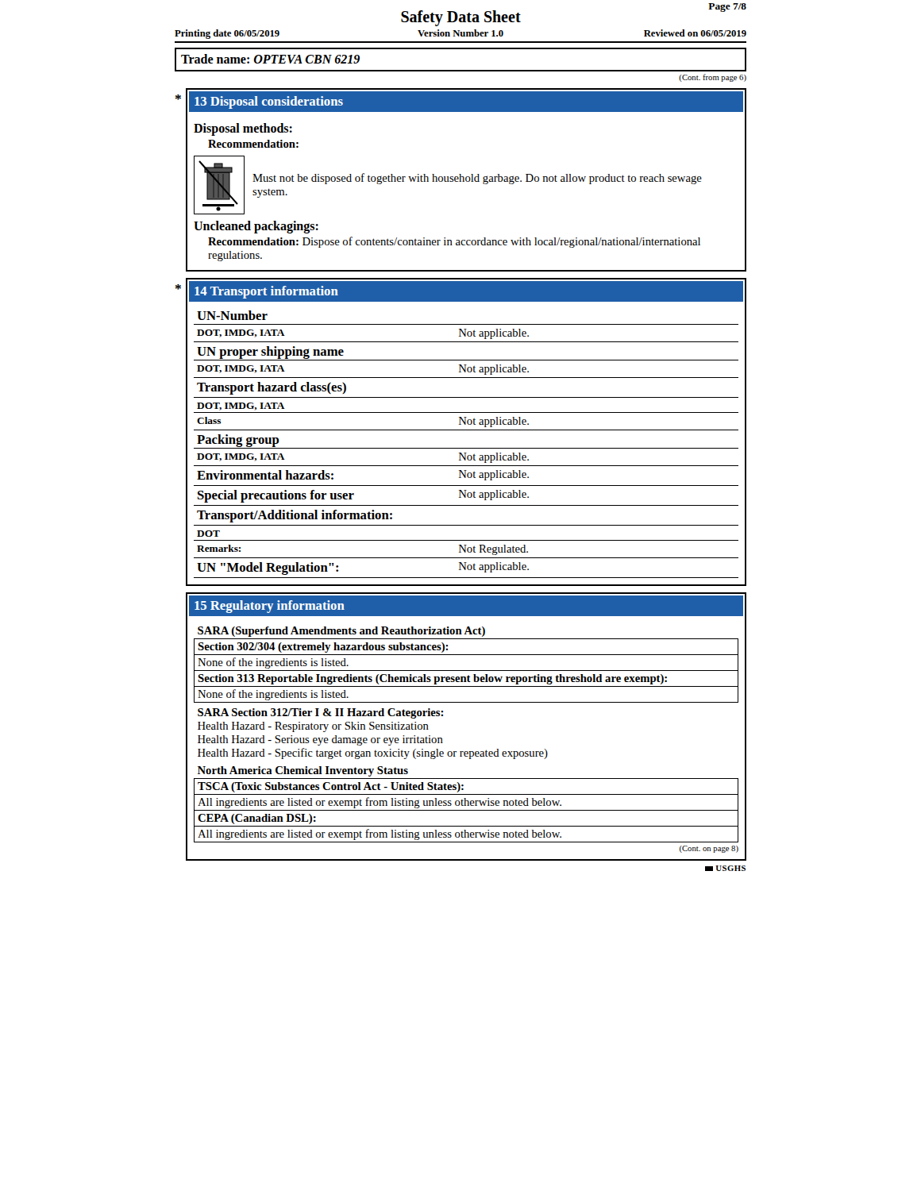Page 7/8
Safety Data Sheet
Printing date 06/05/2019
Version Number 1.0
Reviewed on 06/05/2019
Trade name: OPTEVA CBN 6219
(Cont. from page 6)
*
13 Disposal considerations
Disposal methods:
Recommendation:
Must not be disposed of together with household garbage. Do not allow product to reach sewage system.
Uncleaned packagings:
Recommendation: Dispose of contents/container in accordance with local/regional/national/international regulations.
*
14 Transport information
| UN-Number | |
| DOT, IMDG, IATA | Not applicable. |
| UN proper shipping name | |
| DOT, IMDG, IATA | Not applicable. |
| Transport hazard class(es) |
| DOT, IMDG, IATA | |
| Class | Not applicable. |
| Packing group | |
| DOT, IMDG, IATA | Not applicable. |
| Environmental hazards: | Not applicable. |
| Special precautions for user | Not applicable. |
| Transport/Additional information: |
| DOT | |
| Remarks: | Not Regulated. |
| UN "Model Regulation": | Not applicable. |
15 Regulatory information
| SARA (Superfund Amendments and Reauthorization Act) |
| Section 302/304 (extremely hazardous substances): |
| None of the ingredients is listed. |
| Section 313 Reportable Ingredients (Chemicals present below reporting threshold are exempt): |
| None of the ingredients is listed. |
| SARA Section 312/Tier I & II Hazard Categories: Health Hazard - Respiratory or Skin Sensitization Health Hazard - Serious eye damage or eye irritation Health Hazard - Specific target organ toxicity (single or repeated exposure) |
| North America Chemical Inventory Status |
| TSCA (Toxic Substances Control Act - United States): |
| All ingredients are listed or exempt from listing unless otherwise noted below. |
| CEPA (Canadian DSL): |
| All ingredients are listed or exempt from listing unless otherwise noted below. |
(Cont. on page 8)
USGHS